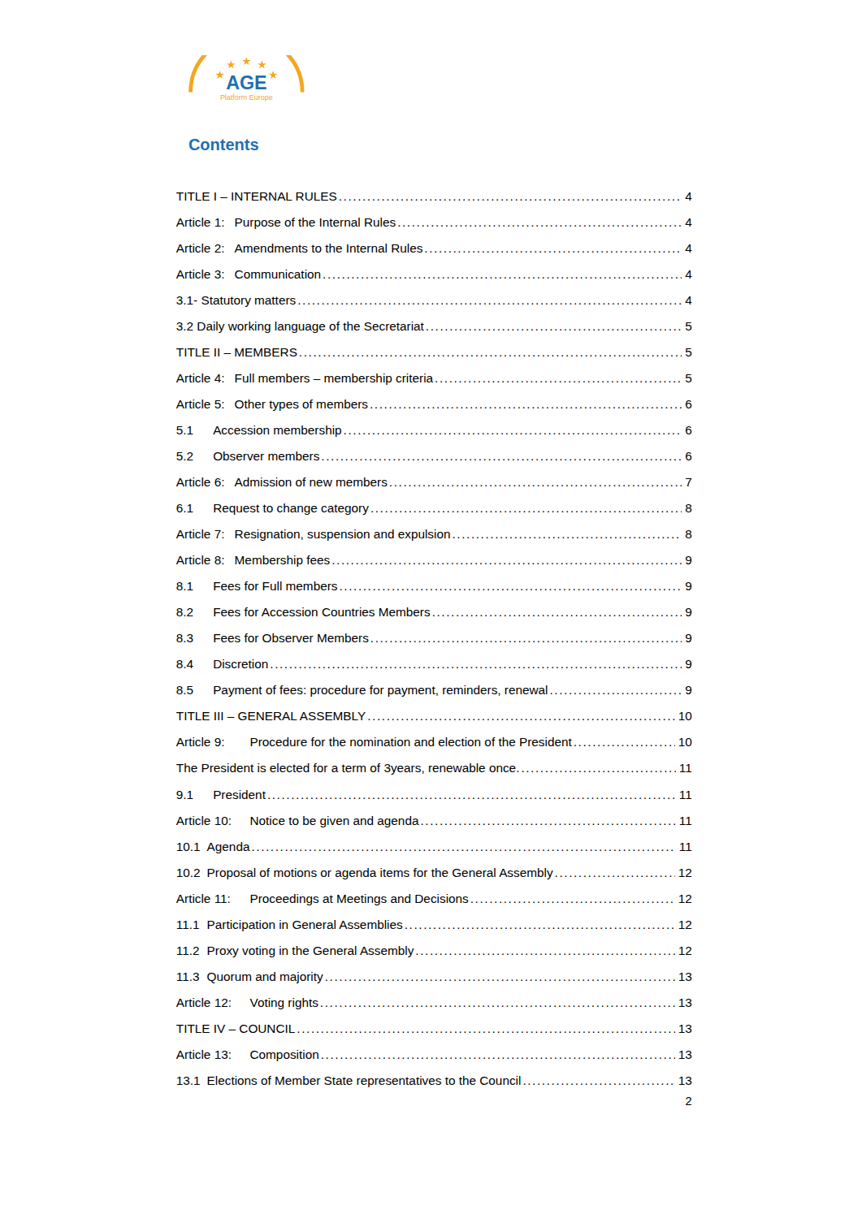AGE Platform Europe
Contents
TITLE I – INTERNAL RULES................................................................................................. 4
Article 1: Purpose of the Internal Rules............................................................................. 4
Article 2: Amendments to the Internal Rules..................................................................... 4
Article 3: Communication..................................................................................................... 4
3.1- Statutory matters......................................................................................................... 4
3.2 Daily working language of the Secretariat..................................................................... 5
TITLE II – MEMBERS............................................................................................................. 5
Article 4: Full members – membership criteria................................................................. 5
Article 5: Other types of members....................................................................................... 6
5.1 Accession membership............................................................................................. 6
5.2 Observer members................................................................................................... 6
Article 6: Admission of new members................................................................................. 7
6.1 Request to change category................................................................................... 8
Article 7: Resignation, suspension and expulsion............................................................. 8
Article 8: Membership fees................................................................................................. 9
8.1 Fees for Full members............................................................................................... 9
8.2 Fees for Accession Countries Members..................................................................... 9
8.3 Fees for Observer Members................................................................................... 9
8.4 Discretion............................................................................................................. 9
8.5 Payment of fees: procedure for payment, reminders, renewal.............................. 9
TITLE III – GENERAL ASSEMBLY................................................................................................. 10
Article 9: Procedure for the nomination and election of the President........................ 10
The President is elected for a term of 3years, renewable once.............................................. 11
9.1 President............................................................................................................... 11
Article 10: Notice to be given and agenda..................................................................... 11
10.1 Agenda................................................................................................................. 11
10.2 Proposal of motions or agenda items for the General Assembly.......................... 12
Article 11: Proceedings at Meetings and Decisions........................................................ 12
11.1 Participation in General Assemblies..................................................................... 12
11.2 Proxy voting in the General Assembly.................................................................. 12
11.3 Quorum and majority........................................................................................... 13
Article 12: Voting rights.............................................................................................. 13
TITLE IV – COUNCIL.............................................................................................................. 13
Article 13: Composition................................................................................................ 13
13.1 Elections of Member State representatives to the Council................................... 13
2